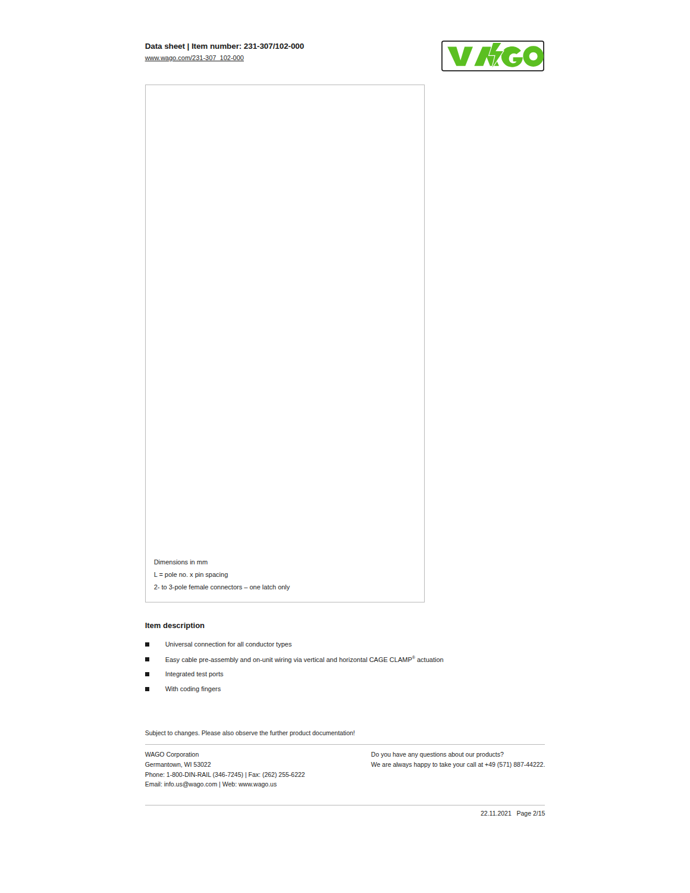Data sheet | Item number: 231-307/102-000
www.wago.com/231-307_102-000
Dimensions in mm
L = pole no. x pin spacing
2- to 3-pole female connectors – one latch only
Item description
Universal connection for all conductor types
Easy cable pre-assembly and on-unit wiring via vertical and horizontal CAGE CLAMP® actuation
Integrated test ports
With coding fingers
Subject to changes. Please also observe the further product documentation!
WAGO Corporation
Germantown, WI 53022
Phone: 1-800-DIN-RAIL (346-7245) | Fax: (262) 255-6222
Email: info.us@wago.com | Web: www.wago.us
Do you have any questions about our products?
We are always happy to take your call at +49 (571) 887-44222.
22.11.2021 Page 2/15